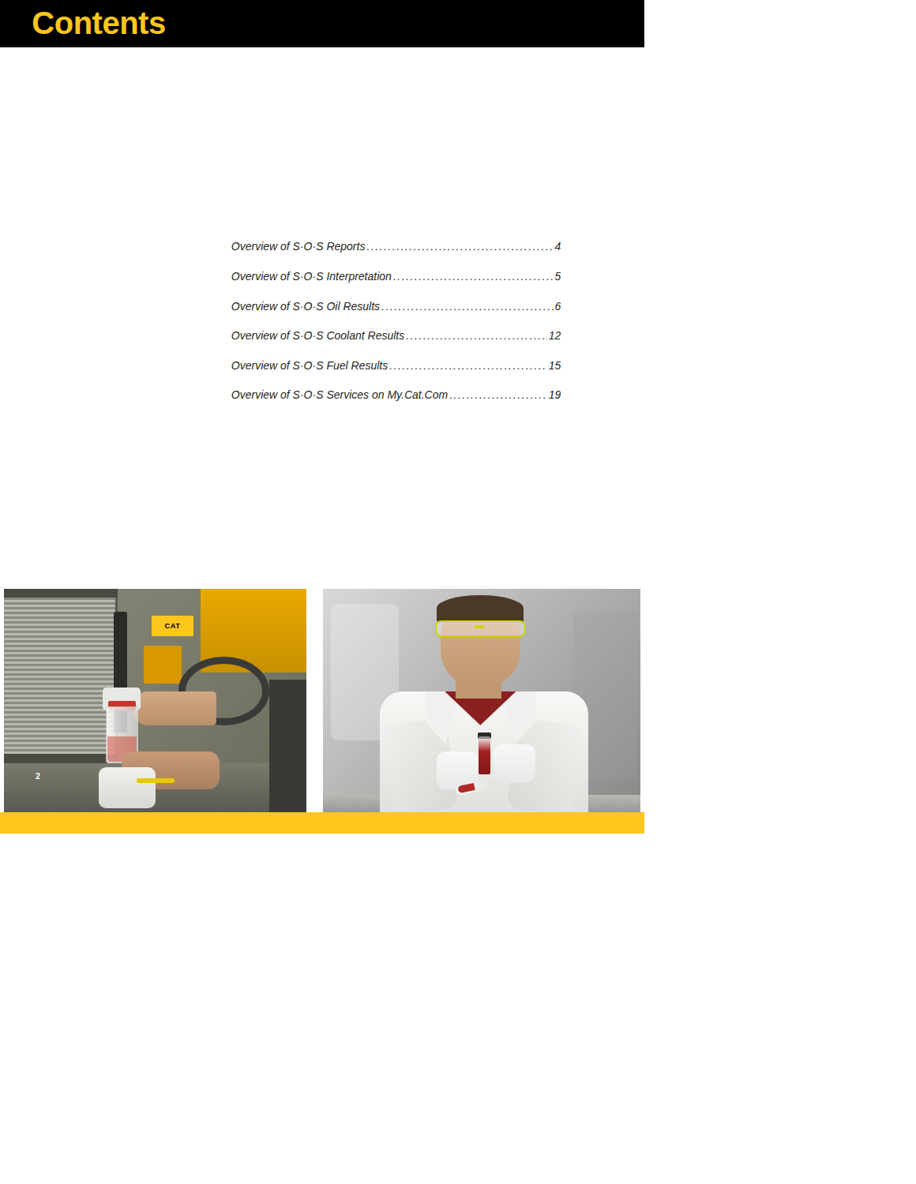Contents
Overview of S·O·S Reports ................................................................................. 4
Overview of S·O·S Interpretation ....................................................................... 5
Overview of S·O·S Oil Results ........................................................................... 6
Overview of S·O·S Coolant Results ................................................................... 12
Overview of S·O·S Fuel Results ......................................................................... 15
Overview of S·O·S Services on My.Cat.Com ................................................... 19
CAT
2